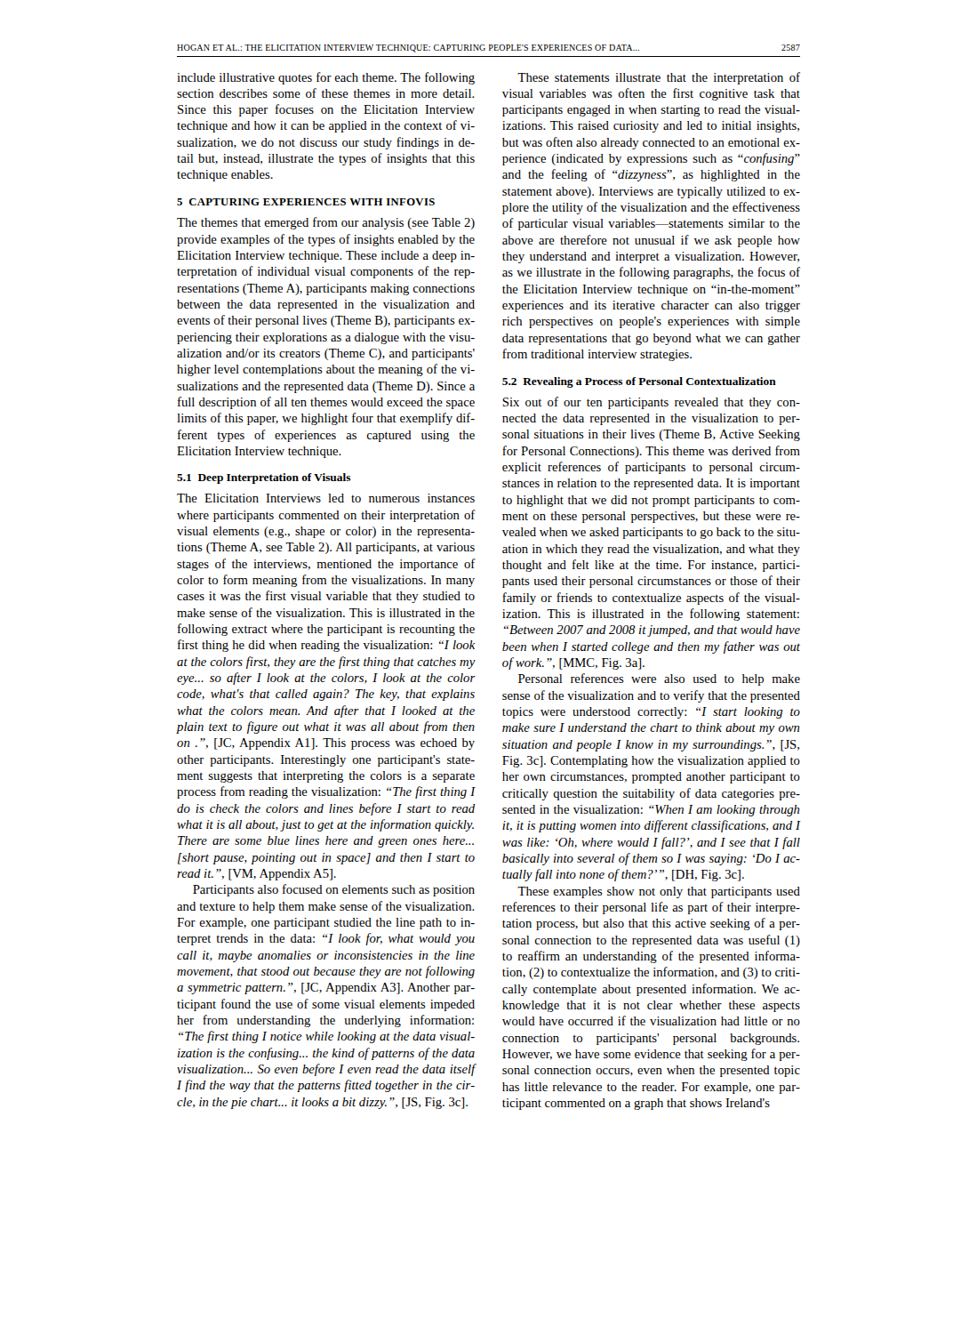Hogan et al.: The Elicitation Interview Technique: Capturing People's Experiences of Data... 2587
include illustrative quotes for each theme. The following section describes some of these themes in more detail. Since this paper focuses on the Elicitation Interview technique and how it can be applied in the context of visualization, we do not discuss our study findings in detail but, instead, illustrate the types of insights that this technique enables.
5 Capturing Experiences with InfoVis
The themes that emerged from our analysis (see Table 2) provide examples of the types of insights enabled by the Elicitation Interview technique. These include a deep interpretation of individual visual components of the representations (Theme A), participants making connections between the data represented in the visualization and events of their personal lives (Theme B), participants experiencing their explorations as a dialogue with the visualization and/or its creators (Theme C), and participants' higher level contemplations about the meaning of the visualizations and the represented data (Theme D). Since a full description of all ten themes would exceed the space limits of this paper, we highlight four that exemplify different types of experiences as captured using the Elicitation Interview technique.
5.1 Deep Interpretation of Visuals
The Elicitation Interviews led to numerous instances where participants commented on their interpretation of visual elements (e.g., shape or color) in the representations (Theme A, see Table 2). All participants, at various stages of the interviews, mentioned the importance of color to form meaning from the visualizations. In many cases it was the first visual variable that they studied to make sense of the visualization. This is illustrated in the following extract where the participant is recounting the first thing he did when reading the visualization: “I look at the colors first, they are the first thing that catches my eye... so after I look at the colors, I look at the color code, what's that called again? The key, that explains what the colors mean. And after that I looked at the plain text to figure out what it was all about from then on .”, [JC, Appendix A1]. This process was echoed by other participants. Interestingly one participant's statement suggests that interpreting the colors is a separate process from reading the visualization: “The first thing I do is check the colors and lines before I start to read what it is all about, just to get at the information quickly. There are some blue lines here and green ones here... [short pause, pointing out in space] and then I start to read it.”, [VM, Appendix A5].
Participants also focused on elements such as position and texture to help them make sense of the visualization. For example, one participant studied the line path to interpret trends in the data: “I look for, what would you call it, maybe anomalies or inconsistencies in the line movement, that stood out because they are not following a symmetric pattern.”, [JC, Appendix A3]. Another participant found the use of some visual elements impeded her from understanding the underlying information: “The first thing I notice while looking at the data visualization is the confusing... the kind of patterns of the data visualization... So even before I even read the data itself I find the way that the patterns fitted together in the circle, in the pie chart... it looks a bit dizzy.”, [JS, Fig. 3c].
These statements illustrate that the interpretation of visual variables was often the first cognitive task that participants engaged in when starting to read the visualizations. This raised curiosity and led to initial insights, but was often also already connected to an emotional experience (indicated by expressions such as “confusing” and the feeling of “dizzyness”, as highlighted in the statement above). Interviews are typically utilized to explore the utility of the visualization and the effectiveness of particular visual variables—statements similar to the above are therefore not unusual if we ask people how they understand and interpret a visualization. However, as we illustrate in the following paragraphs, the focus of the Elicitation Interview technique on “in-the-moment” experiences and its iterative character can also trigger rich perspectives on people's experiences with simple data representations that go beyond what we can gather from traditional interview strategies.
5.2 Revealing a Process of Personal Contextualization
Six out of our ten participants revealed that they connected the data represented in the visualization to personal situations in their lives (Theme B, Active Seeking for Personal Connections). This theme was derived from explicit references of participants to personal circumstances in relation to the represented data. It is important to highlight that we did not prompt participants to comment on these personal perspectives, but these were revealed when we asked participants to go back to the situation in which they read the visualization, and what they thought and felt like at the time. For instance, participants used their personal circumstances or those of their family or friends to contextualize aspects of the visualization. This is illustrated in the following statement: “Between 2007 and 2008 it jumped, and that would have been when I started college and then my father was out of work.”, [MMC, Fig. 3a].
Personal references were also used to help make sense of the visualization and to verify that the presented topics were understood correctly: “I start looking to make sure I understand the chart to think about my own situation and people I know in my surroundings.”, [JS, Fig. 3c]. Contemplating how the visualization applied to her own circumstances, prompted another participant to critically question the suitability of data categories presented in the visualization: “When I am looking through it, it is putting women into different classifications, and I was like: ‘Oh, where would I fall?’, and I see that I fall basically into several of them so I was saying: ‘Do I actually fall into none of them?’”, [DH, Fig. 3c].
These examples show not only that participants used references to their personal life as part of their interpretation process, but also that this active seeking of a personal connection to the represented data was useful (1) to reaffirm an understanding of the presented information, (2) to contextualize the information, and (3) to critically contemplate about presented information. We acknowledge that it is not clear whether these aspects would have occurred if the visualization had little or no connection to participants' personal backgrounds. However, we have some evidence that seeking for a personal connection occurs, even when the presented topic has little relevance to the reader. For example, one participant commented on a graph that shows Ireland's